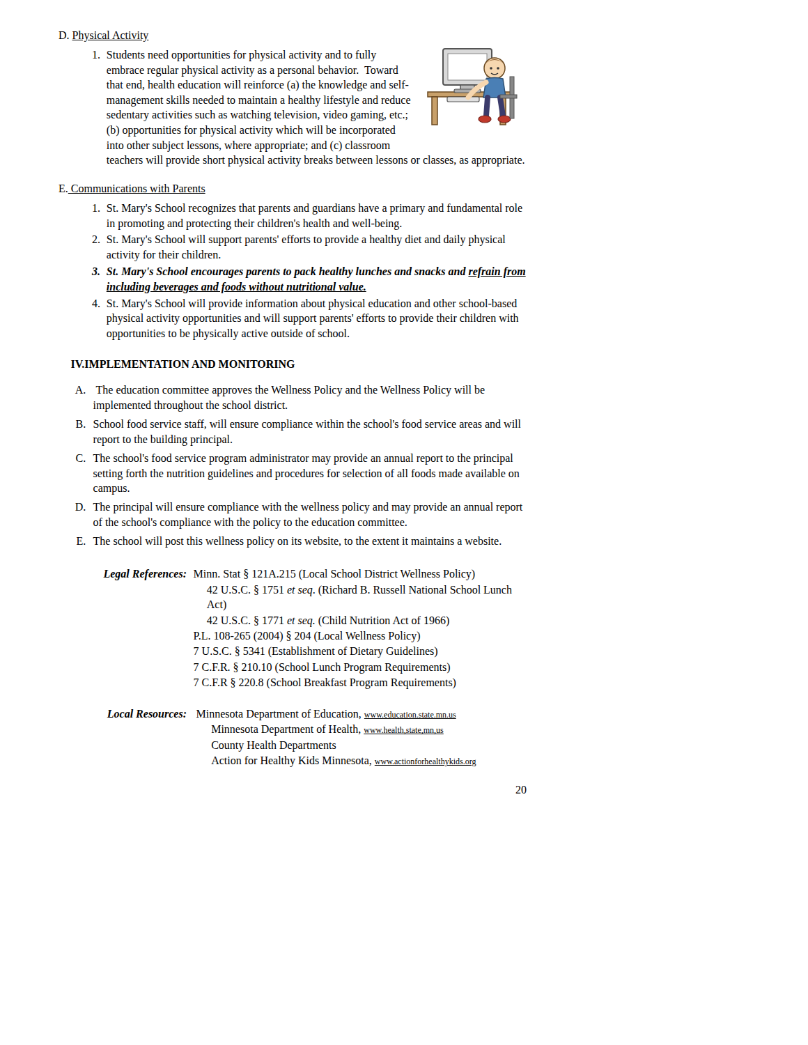D. Physical Activity
Students need opportunities for physical activity and to fully embrace regular physical activity as a personal behavior. Toward that end, health education will reinforce (a) the knowledge and self-management skills needed to maintain a healthy lifestyle and reduce sedentary activities such as watching television, video gaming, etc.; (b) opportunities for physical activity which will be incorporated into other subject lessons, where appropriate; and (c) classroom teachers will provide short physical activity breaks between lessons or classes, as appropriate.
E. Communications with Parents
St. Mary's School recognizes that parents and guardians have a primary and fundamental role in promoting and protecting their children's health and well-being.
St. Mary's School will support parents' efforts to provide a healthy diet and daily physical activity for their children.
St. Mary's School encourages parents to pack healthy lunches and snacks and refrain from including beverages and foods without nutritional value.
St. Mary's School will provide information about physical education and other school-based physical activity opportunities and will support parents' efforts to provide their children with opportunities to be physically active outside of school.
IV.IMPLEMENTATION AND MONITORING
The education committee approves the Wellness Policy and the Wellness Policy will be implemented throughout the school district.
School food service staff, will ensure compliance within the school's food service areas and will report to the building principal.
The school's food service program administrator may provide an annual report to the principal setting forth the nutrition guidelines and procedures for selection of all foods made available on campus.
The principal will ensure compliance with the wellness policy and may provide an annual report of the school's compliance with the policy to the education committee.
The school will post this wellness policy on its website, to the extent it maintains a website.
Legal References:
Minn. Stat § 121A.215 (Local School District Wellness Policy)
42 U.S.C. § 1751 et seq. (Richard B. Russell National School Lunch Act)
42 U.S.C. § 1771 et seq. (Child Nutrition Act of 1966)
P.L. 108-265 (2004) § 204 (Local Wellness Policy)
7 U.S.C. § 5341 (Establishment of Dietary Guidelines)
7 C.F.R. § 210.10 (School Lunch Program Requirements)
7 C.F.R § 220.8 (School Breakfast Program Requirements)
Local Resources:
Minnesota Department of Education, www.education.state.mn.us
Minnesota Department of Health, www.health,state,mn,us
County Health Departments
Action for Healthy Kids Minnesota, www.actionforhealthykids.org
20